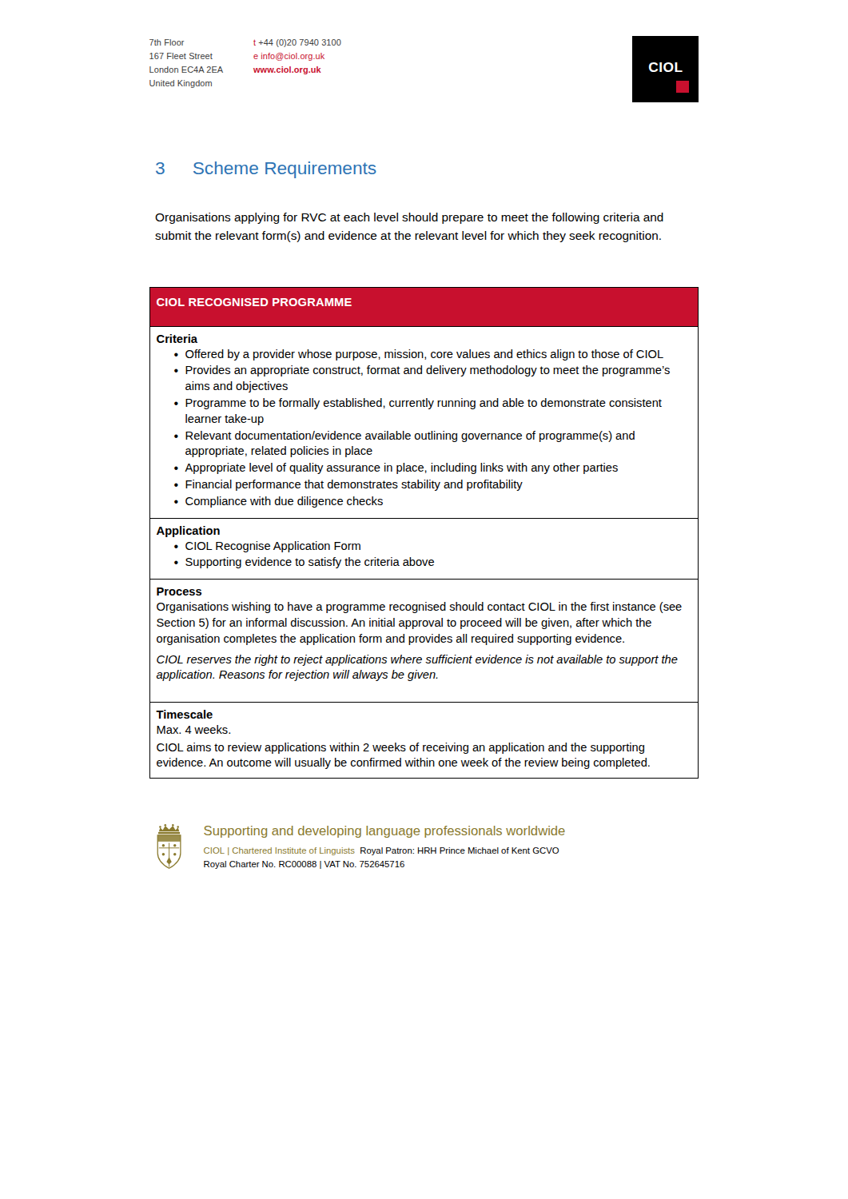7th Floor
167 Fleet Street
London EC4A 2EA
United Kingdom
t +44 (0)20 7940 3100
e info@ciol.org.uk
www.ciol.org.uk
CIOL
3 Scheme Requirements
Organisations applying for RVC at each level should prepare to meet the following criteria and submit the relevant form(s) and evidence at the relevant level for which they seek recognition.
| CIOL RECOGNISED PROGRAMME |
| Criteria Offered by a provider whose purpose, mission, core values and ethics align to those of CIOL Provides an appropriate construct, format and delivery methodology to meet the programme’s aims and objectives Programme to be formally established, currently running and able to demonstrate consistent learner take-up Relevant documentation/evidence available outlining governance of programme(s) and appropriate, related policies in place Appropriate level of quality assurance in place, including links with any other parties Financial performance that demonstrates stability and profitability Compliance with due diligence checks |
| Application CIOL Recognise Application Form Supporting evidence to satisfy the criteria above |
| Process Organisations wishing to have a programme recognised should contact CIOL in the first instance (see Section 5) for an informal discussion. An initial approval to proceed will be given, after which the organisation completes the application form and provides all required supporting evidence. CIOL reserves the right to reject applications where sufficient evidence is not available to support the application. Reasons for rejection will always be given. |
| Timescale Max. 4 weeks. CIOL aims to review applications within 2 weeks of receiving an application and the supporting evidence. An outcome will usually be confirmed within one week of the review being completed. |
Supporting and developing language professionals worldwide
CIOL | Chartered Institute of Linguists Royal Patron: HRH Prince Michael of Kent GCVO
Royal Charter No. RC00088 | VAT No. 752645716